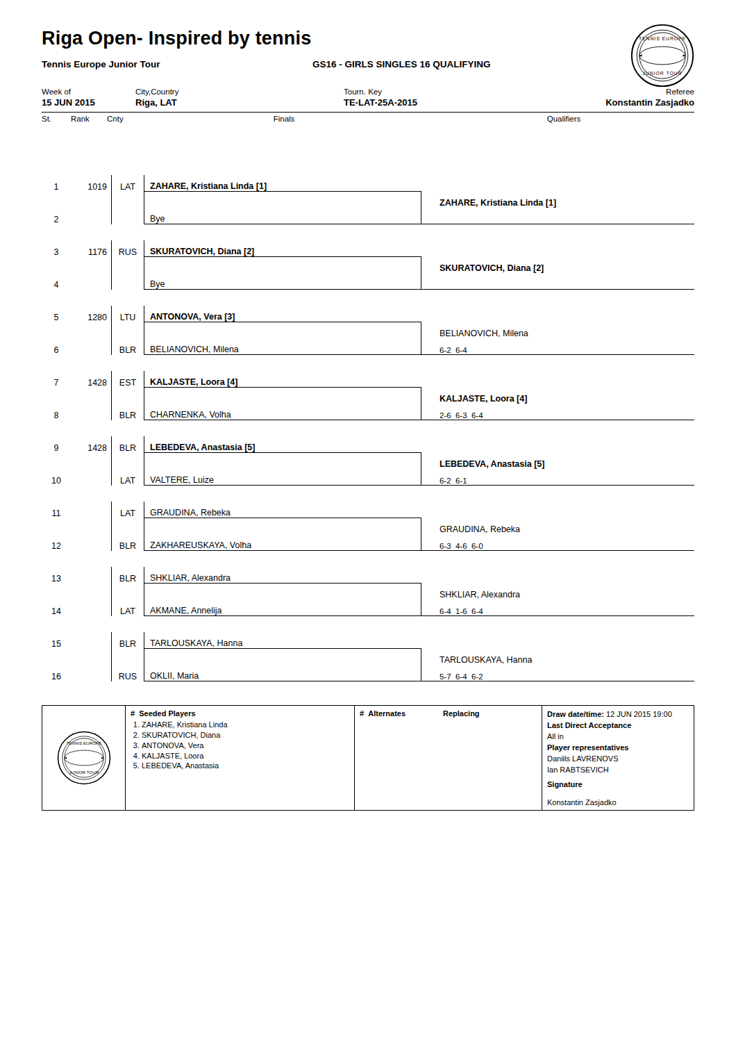TENNIS EUROPE JUNIOR TOUR
Riga Open- Inspired by tennis
Tennis Europe Junior Tour
GS16 - GIRLS SINGLES 16 QUALIFYING
| Week of | City,Country | Tourn. Key | Referee |
| 15 JUN 2015 | Riga, LAT | TE-LAT-25A-2015 | Konstantin Zasjadko |
St.
Rank
Cnty
Finals
Qualifiers
| 1 | 1019 | LAT | ZAHARE, Kristiana Linda [1] | | |
| | | | | | ZAHARE, Kristiana Linda [1] |
| 2 | | | Bye | | |
| 3 | 1176 | RUS | SKURATOVICH, Diana [2] | | |
| | | | | | SKURATOVICH, Diana [2] |
| 4 | | | Bye | | |
| 5 | 1280 | LTU | ANTONOVA, Vera [3] | | |
| | | | | | BELIANOVICH, Milena |
| 6 | | BLR | BELIANOVICH, Milena | | 6-2 6-4 |
| 7 | 1428 | EST | KALJASTE, Loora [4] | | |
| | | | | | KALJASTE, Loora [4] |
| 8 | | BLR | CHARNENKA, Volha | | 2-6 6-3 6-4 |
| 9 | 1428 | BLR | LEBEDEVA, Anastasia [5] | | |
| | | | | | LEBEDEVA, Anastasia [5] |
| 10 | | LAT | VALTERE, Luize | | 6-2 6-1 |
| 11 | | LAT | GRAUDINA, Rebeka | | |
| | | | | | GRAUDINA, Rebeka |
| 12 | | BLR | ZAKHAREUSKAYA, Volha | | 6-3 4-6 6-0 |
| 13 | | BLR | SHKLIAR, Alexandra | | |
| | | | | | SHKLIAR, Alexandra |
| 14 | | LAT | AKMANE, Annelija | | 6-4 1-6 6-4 |
| 15 | | BLR | TARLOUSKAYA, Hanna | | |
| | | | | | TARLOUSKAYA, Hanna |
| 16 | | RUS | OKLII, Maria | | 5-7 6-4 6-2 |
TENNIS EUROPE JUNIOR TOUR
# Seeded Players
ZAHARE, Kristiana Linda
SKURATOVICH, Diana
ANTONOVA, Vera
KALJASTE, Loora
LEBEDEVA, Anastasia
# Alternates Replacing
Draw date/time: 12 JUN 2015 19:00
Last Direct Acceptance
All in
Player representatives
Daniils LAVRENOVS
Ian RABTSEVICH
Signature
Konstantin Zasjadko